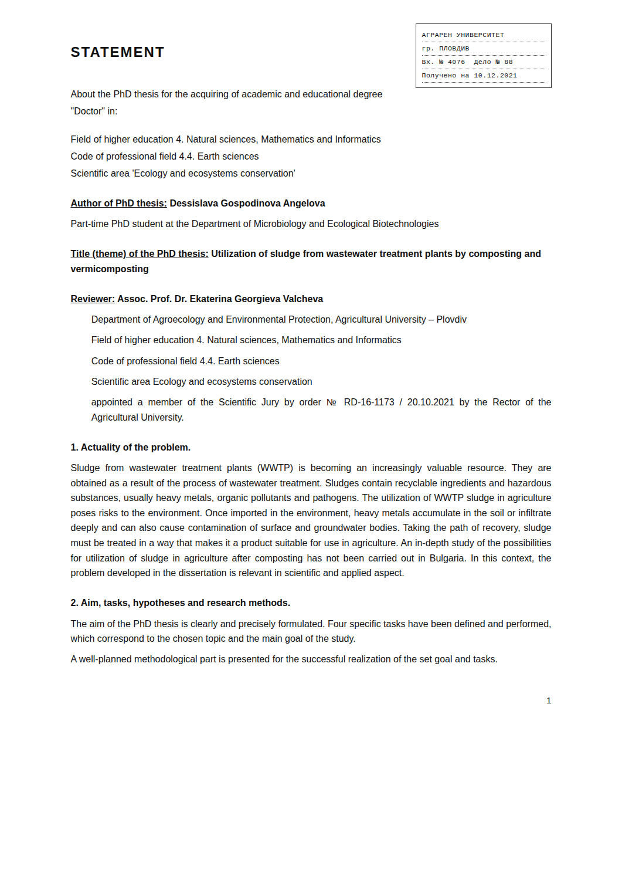АГРАРЕН УНИВЕРСИТЕТ гр. ПЛОВДИВ Вх. № 4076 Дело № 88 Получено на 10.12.2021
STATEMENT
About the PhD thesis for the acquiring of academic and educational degree
"Doctor" in:
Field of higher education 4. Natural sciences, Mathematics and Informatics
Code of professional field 4.4. Earth sciences
Scientific area 'Ecology and ecosystems conservation'
Author of PhD thesis: Dessislava Gospodinova Angelova
Part-time PhD student at the Department of Microbiology and Ecological Biotechnologies
Title (theme) of the PhD thesis: Utilization of sludge from wastewater treatment plants by composting and vermicomposting
Reviewer: Assoc. Prof. Dr. Ekaterina Georgieva Valcheva
Department of Agroecology and Environmental Protection, Agricultural University – Plovdiv
Field of higher education 4. Natural sciences, Mathematics and Informatics
Code of professional field 4.4. Earth sciences
Scientific area Ecology and ecosystems conservation
appointed a member of the Scientific Jury by order № RD-16-1173 / 20.10.2021 by the Rector of the Agricultural University.
1. Actuality of the problem.
Sludge from wastewater treatment plants (WWTP) is becoming an increasingly valuable resource. They are obtained as a result of the process of wastewater treatment. Sludges contain recyclable ingredients and hazardous substances, usually heavy metals, organic pollutants and pathogens. The utilization of WWTP sludge in agriculture poses risks to the environment. Once imported in the environment, heavy metals accumulate in the soil or infiltrate deeply and can also cause contamination of surface and groundwater bodies. Taking the path of recovery, sludge must be treated in a way that makes it a product suitable for use in agriculture. An in-depth study of the possibilities for utilization of sludge in agriculture after composting has not been carried out in Bulgaria. In this context, the problem developed in the dissertation is relevant in scientific and applied aspect.
2. Aim, tasks, hypotheses and research methods.
The aim of the PhD thesis is clearly and precisely formulated. Four specific tasks have been defined and performed, which correspond to the chosen topic and the main goal of the study.
A well-planned methodological part is presented for the successful realization of the set goal and tasks.
1